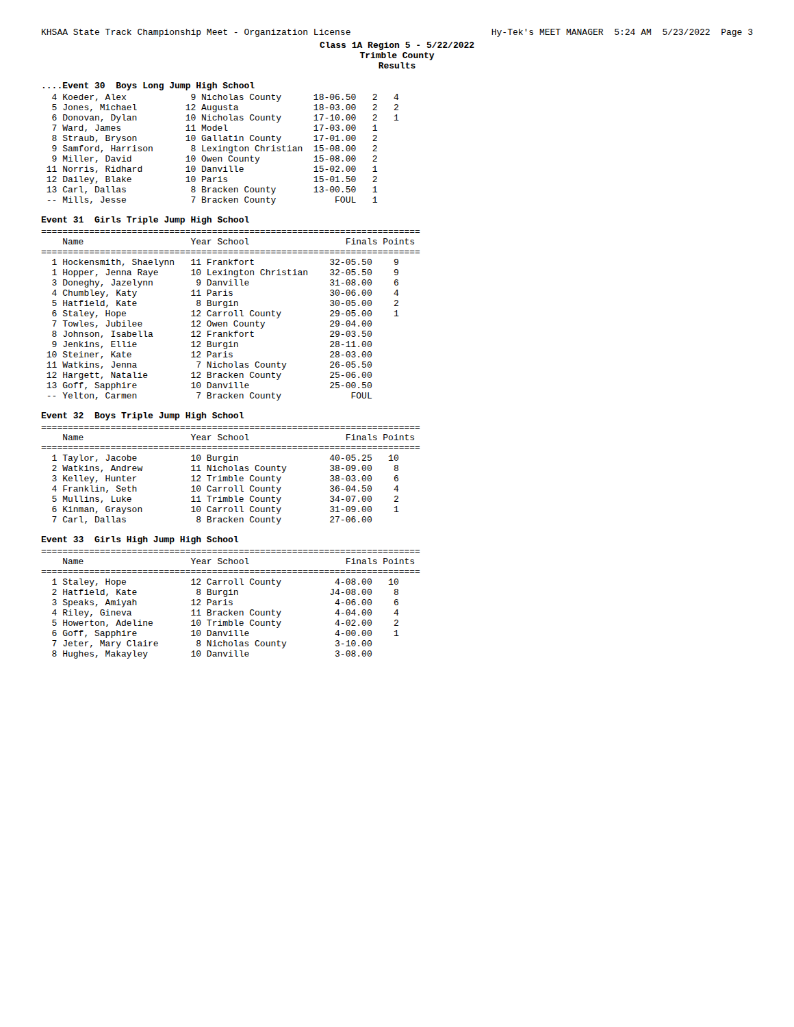KHSAA State Track Championship Meet - Organization License Hy-Tek's MEET MANAGER 5:24 AM 5/23/2022 Page 3
Class 1A Region 5 - 5/22/2022
Trimble County
Results
....Event 30 Boys Long Jump High School
  4 Koeder, Alex            9 Nicholas County      18-06.50   2   4
  5 Jones, Michael         12 Augusta              18-03.00   2   2
  6 Donovan, Dylan         10 Nicholas County      17-10.00   2   1
  7 Ward, James            11 Model                17-03.00   1
  8 Straub, Bryson         10 Gallatin County      17-01.00   2
  9 Samford, Harrison       8 Lexington Christian  15-08.00   2
  9 Miller, David          10 Owen County          15-08.00   2
 11 Norris, Ridhard        10 Danville             15-02.00   1
 12 Dailey, Blake          10 Paris                15-01.50   2
 13 Carl, Dallas            8 Bracken County       13-00.50   1
 -- Mills, Jesse            7 Bracken County           FOUL   1
Event 31 Girls Triple Jump High School
=======================================================================
    Name                    Year School                  Finals Points
=======================================================================
  1 Hockensmith, Shaelynn   11 Frankfort              32-05.50    9
  1 Hopper, Jenna Raye      10 Lexington Christian    32-05.50    9
  3 Doneghy, Jazelynn        9 Danville               31-08.00    6
  4 Chumbley, Katy          11 Paris                  30-06.00    4
  5 Hatfield, Kate           8 Burgin                 30-05.00    2
  6 Staley, Hope            12 Carroll County         29-05.00    1
  7 Towles, Jubilee         12 Owen County            29-04.00
  8 Johnson, Isabella       12 Frankfort              29-03.50
  9 Jenkins, Ellie          12 Burgin                 28-11.00
 10 Steiner, Kate           12 Paris                  28-03.00
 11 Watkins, Jenna           7 Nicholas County        26-05.50
 12 Hargett, Natalie        12 Bracken County         25-06.00
 13 Goff, Sapphire          10 Danville               25-00.50
 -- Yelton, Carmen           7 Bracken County             FOUL
Event 32 Boys Triple Jump High School
=======================================================================
    Name                    Year School                  Finals Points
=======================================================================
  1 Taylor, Jacobe          10 Burgin                 40-05.25   10
  2 Watkins, Andrew         11 Nicholas County        38-09.00    8
  3 Kelley, Hunter          12 Trimble County         38-03.00    6
  4 Franklin, Seth          10 Carroll County         36-04.50    4
  5 Mullins, Luke           11 Trimble County         34-07.00    2
  6 Kinman, Grayson         10 Carroll County         31-09.00    1
  7 Carl, Dallas             8 Bracken County         27-06.00
Event 33 Girls High Jump High School
=======================================================================
    Name                    Year School                  Finals Points
=======================================================================
  1 Staley, Hope            12 Carroll County          4-08.00   10
  2 Hatfield, Kate           8 Burgin                 J4-08.00    8
  3 Speaks, Amiyah          12 Paris                   4-06.00    6
  4 Riley, Gineva           11 Bracken County          4-04.00    4
  5 Howerton, Adeline       10 Trimble County          4-02.00    2
  6 Goff, Sapphire          10 Danville                4-00.00    1
  7 Jeter, Mary Claire       8 Nicholas County         3-10.00
  8 Hughes, Makayley        10 Danville                3-08.00